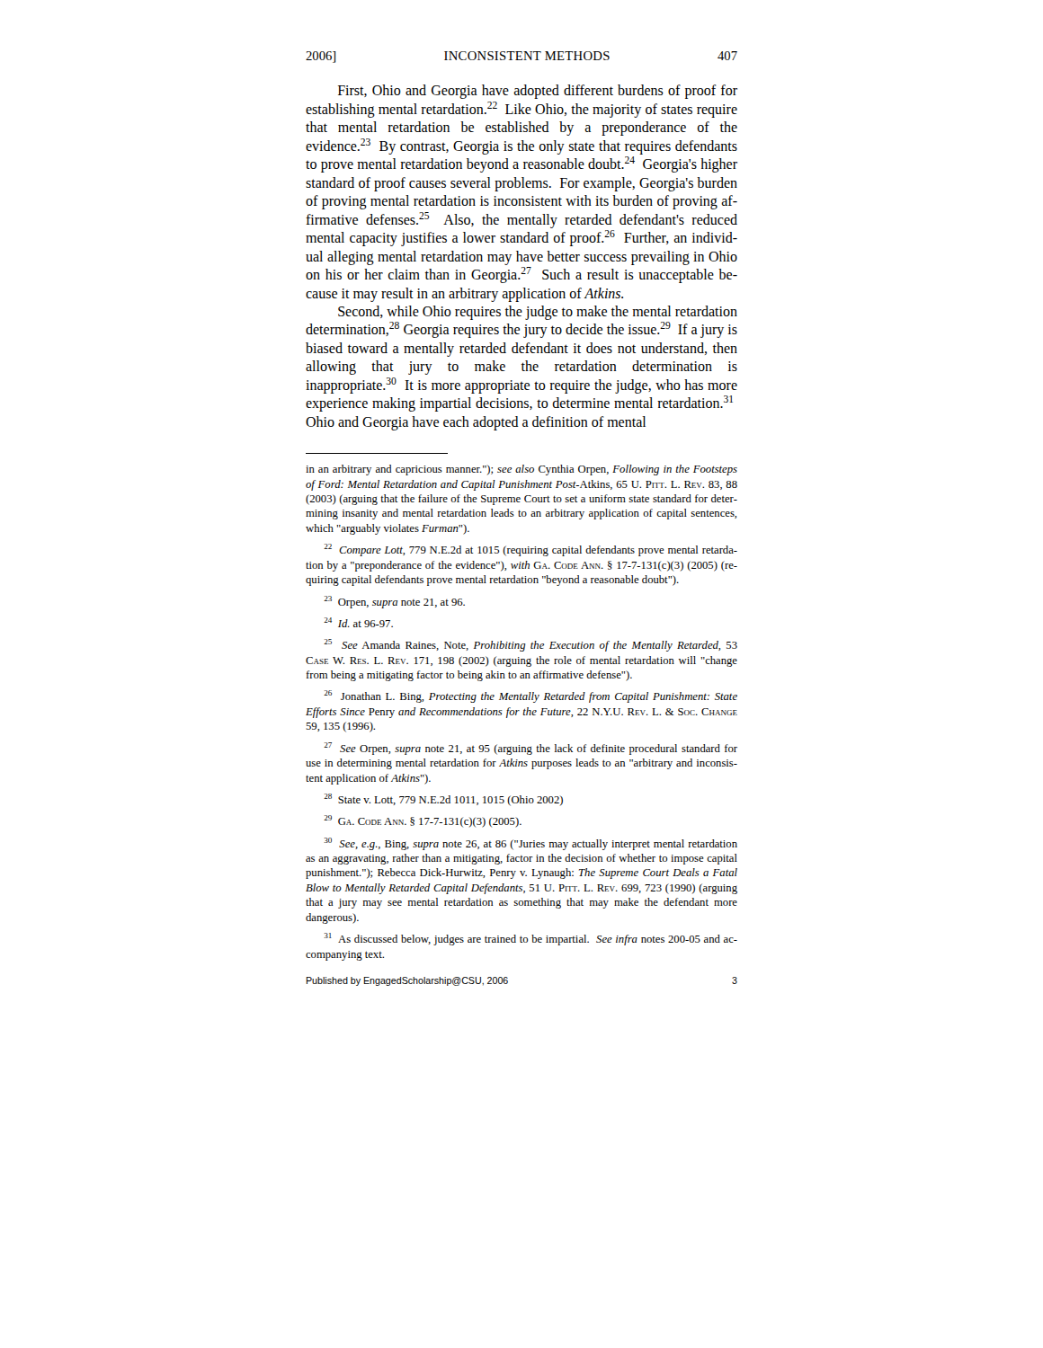2006] INCONSISTENT METHODS 407
First, Ohio and Georgia have adopted different burdens of proof for establishing mental retardation.22 Like Ohio, the majority of states require that mental retardation be established by a preponderance of the evidence.23 By contrast, Georgia is the only state that requires defendants to prove mental retardation beyond a reasonable doubt.24 Georgia's higher standard of proof causes several problems. For example, Georgia's burden of proving mental retardation is inconsistent with its burden of proving affirmative defenses.25 Also, the mentally retarded defendant's reduced mental capacity justifies a lower standard of proof.26 Further, an individual alleging mental retardation may have better success prevailing in Ohio on his or her claim than in Georgia.27 Such a result is unacceptable because it may result in an arbitrary application of Atkins.
Second, while Ohio requires the judge to make the mental retardation determination,28 Georgia requires the jury to decide the issue.29 If a jury is biased toward a mentally retarded defendant it does not understand, then allowing that jury to make the retardation determination is inappropriate.30 It is more appropriate to require the judge, who has more experience making impartial decisions, to determine mental retardation.31 Ohio and Georgia have each adopted a definition of mental
in an arbitrary and capricious manner."); see also Cynthia Orpen, Following in the Footsteps of Ford: Mental Retardation and Capital Punishment Post-Atkins, 65 U. Pitt. L. Rev. 83, 88 (2003) (arguing that the failure of the Supreme Court to set a uniform state standard for determining insanity and mental retardation leads to an arbitrary application of capital sentences, which "arguably violates Furman").
22 Compare Lott, 779 N.E.2d at 1015 (requiring capital defendants prove mental retardation by a "preponderance of the evidence"), with Ga. Code Ann. § 17-7-131(c)(3) (2005) (requiring capital defendants prove mental retardation "beyond a reasonable doubt").
23 Orpen, supra note 21, at 96.
24 Id. at 96-97.
25 See Amanda Raines, Note, Prohibiting the Execution of the Mentally Retarded, 53 Case W. Res. L. Rev. 171, 198 (2002) (arguing the role of mental retardation will "change from being a mitigating factor to being akin to an affirmative defense").
26 Jonathan L. Bing, Protecting the Mentally Retarded from Capital Punishment: State Efforts Since Penry and Recommendations for the Future, 22 N.Y.U. Rev. L. & Soc. Change 59, 135 (1996).
27 See Orpen, supra note 21, at 95 (arguing the lack of definite procedural standard for use in determining mental retardation for Atkins purposes leads to an "arbitrary and inconsistent application of Atkins").
28 State v. Lott, 779 N.E.2d 1011, 1015 (Ohio 2002)
29 Ga. Code Ann. § 17-7-131(c)(3) (2005).
30 See, e.g., Bing, supra note 26, at 86 ("Juries may actually interpret mental retardation as an aggravating, rather than a mitigating, factor in the decision of whether to impose capital punishment."); Rebecca Dick-Hurwitz, Penry v. Lynaugh: The Supreme Court Deals a Fatal Blow to Mentally Retarded Capital Defendants, 51 U. Pitt. L. Rev. 699, 723 (1990) (arguing that a jury may see mental retardation as something that may make the defendant more dangerous).
31 As discussed below, judges are trained to be impartial. See infra notes 200-05 and accompanying text.
Published by EngagedScholarship@CSU, 2006 3